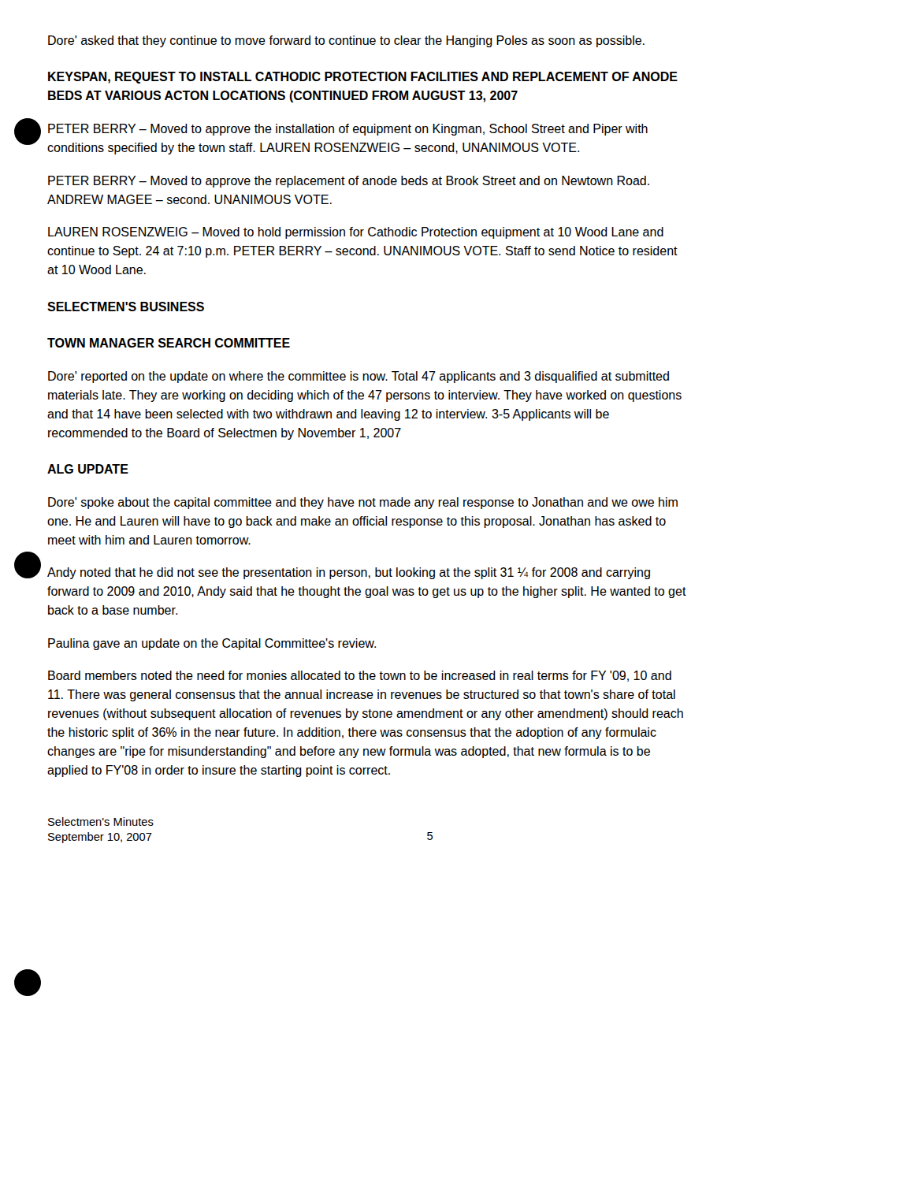Dore' asked that they continue to move forward to continue to clear the Hanging Poles as soon as possible.
Keyspan, Request to Install Cathodic Protection Facilities and Replacement of Anode Beds at Various Acton Locations (Continued from August 13, 2007
PETER BERRY – Moved to approve the installation of equipment on Kingman, School Street and Piper with conditions specified by the town staff. LAUREN ROSENZWEIG – second, UNANIMOUS VOTE.
PETER BERRY – Moved to approve the replacement of anode beds at Brook Street and on Newtown Road. ANDREW MAGEE – second. UNANIMOUS VOTE.
LAUREN ROSENZWEIG – Moved to hold permission for Cathodic Protection equipment at 10 Wood Lane and continue to Sept. 24 at 7:10 p.m. PETER BERRY – second. UNANIMOUS VOTE. Staff to send Notice to resident at 10 Wood Lane.
Selectmen's Business
Town Manager Search Committee
Dore' reported on the update on where the committee is now. Total 47 applicants and 3 disqualified at submitted materials late. They are working on deciding which of the 47 persons to interview. They have worked on questions and that 14 have been selected with two withdrawn and leaving 12 to interview. 3-5 Applicants will be recommended to the Board of Selectmen by November 1, 2007
ALG Update
Dore' spoke about the capital committee and they have not made any real response to Jonathan and we owe him one. He and Lauren will have to go back and make an official response to this proposal. Jonathan has asked to meet with him and Lauren tomorrow.
Andy noted that he did not see the presentation in person, but looking at the split 31 ¼ for 2008 and carrying forward to 2009 and 2010, Andy said that he thought the goal was to get us up to the higher split. He wanted to get back to a base number.
Paulina gave an update on the Capital Committee's review.
Board members noted the need for monies allocated to the town to be increased in real terms for FY '09, 10 and 11. There was general consensus that the annual increase in revenues be structured so that town's share of total revenues (without subsequent allocation of revenues by stone amendment or any other amendment) should reach the historic split of 36% in the near future. In addition, there was consensus that the adoption of any formulaic changes are "ripe for misunderstanding" and before any new formula was adopted, that new formula is to be applied to FY'08 in order to insure the starting point is correct.
Selectmen's Minutes
September 10, 2007
5